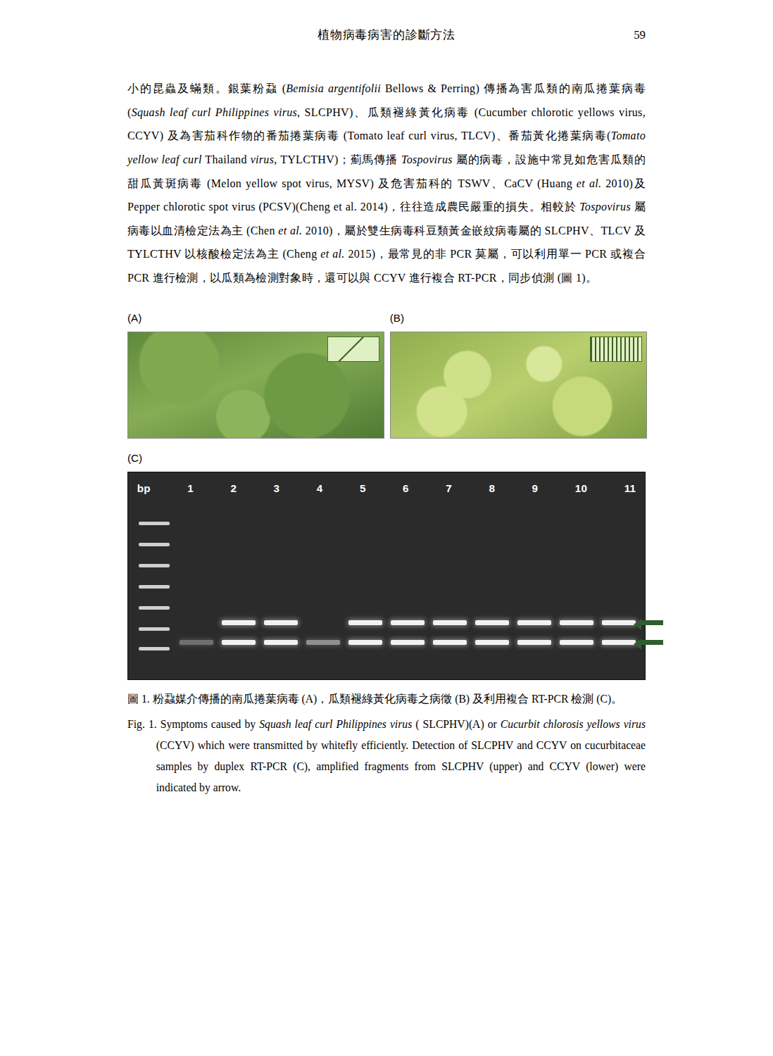植物病毒病害的診斷方法 59
小的昆蟲及蟎類。銀葉粉蝨 (Bemisia argentifolii Bellows & Perring) 傳播為害瓜類的南瓜捲葉病毒 (Squash leaf curl Philippines virus, SLCPHV)、瓜類褪綠黃化病毒 (Cucumber chlorotic yellows virus, CCYV) 及為害茄科作物的番茄捲葉病毒 (Tomato leaf curl virus, TLCV)、番茄黃化捲葉病毒(Tomato yellow leaf curl Thailand virus, TYLCTHV)；薊馬傳播 Tospovirus 屬的病毒，設施中常見如危害瓜類的甜瓜黃斑病毒 (Melon yellow spot virus, MYSV) 及危害茄科的 TSWV、CaCV (Huang et al. 2010)及 Pepper chlorotic spot virus (PCSV)(Cheng et al. 2014)，往往造成農民嚴重的損失。相較於 Tospovirus 屬病毒以血清檢定法為主 (Chen et al. 2010)，屬於雙生病毒科豆類黃金嵌紋病毒屬的 SLCPHV、TLCV 及 TYLCTHV 以核酸檢定法為主 (Cheng et al. 2015)，最常見的非 PCR 莫屬，可以利用單一 PCR 或複合 PCR 進行檢測，以瓜類為檢測對象時，還可以與 CCYV 進行複合 RT-PCR，同步偵測 (圖 1)。
(A)
(B)
(C)
bp 1234567891011
圖 1. 粉蝨媒介傳播的南瓜捲葉病毒 (A)，瓜類褪綠黃化病毒之病徵 (B) 及利用複合 RT-PCR 檢測 (C)。
Fig. 1. Symptoms caused by Squash leaf curl Philippines virus ( SLCPHV)(A) or Cucurbit chlorosis yellows virus (CCYV) which were transmitted by whitefly efficiently. Detection of SLCPHV and CCYV on cucurbitaceae samples by duplex RT-PCR (C), amplified fragments from SLCPHV (upper) and CCYV (lower) were indicated by arrow.